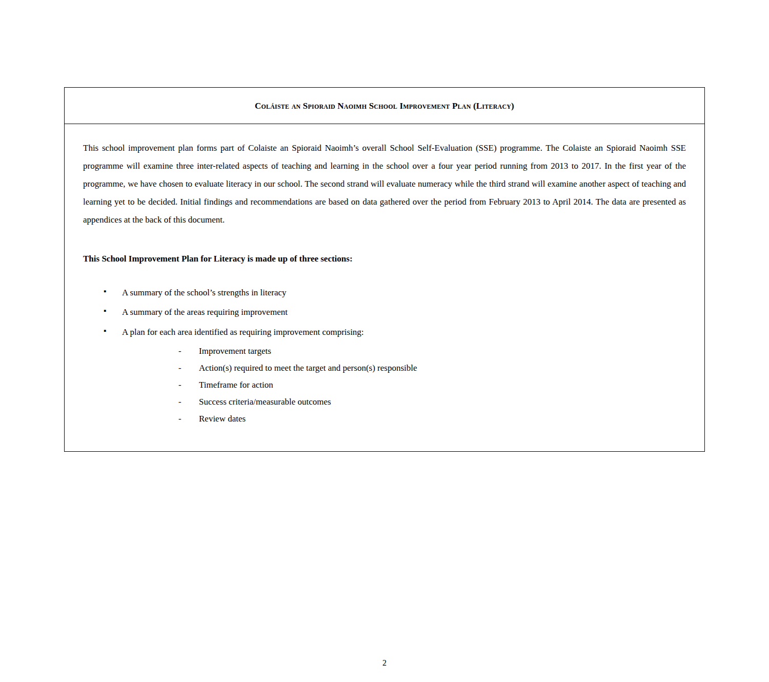Coláiste an Spioraid Naoimh School Improvement Plan (Literacy)
This school improvement plan forms part of Colaiste an Spioraid Naoimh’s overall School Self-Evaluation (SSE) programme. The Colaiste an Spioraid Naoimh SSE programme will examine three inter-related aspects of teaching and learning in the school over a four year period running from 2013 to 2017. In the first year of the programme, we have chosen to evaluate literacy in our school. The second strand will evaluate numeracy while the third strand will examine another aspect of teaching and learning yet to be decided. Initial findings and recommendations are based on data gathered over the period from February 2013 to April 2014. The data are presented as appendices at the back of this document.
This School Improvement Plan for Literacy is made up of three sections:
A summary of the school’s strengths in literacy
A summary of the areas requiring improvement
A plan for each area identified as requiring improvement comprising:
Improvement targets
Action(s) required to meet the target and person(s) responsible
Timeframe for action
Success criteria/measurable outcomes
Review dates
2